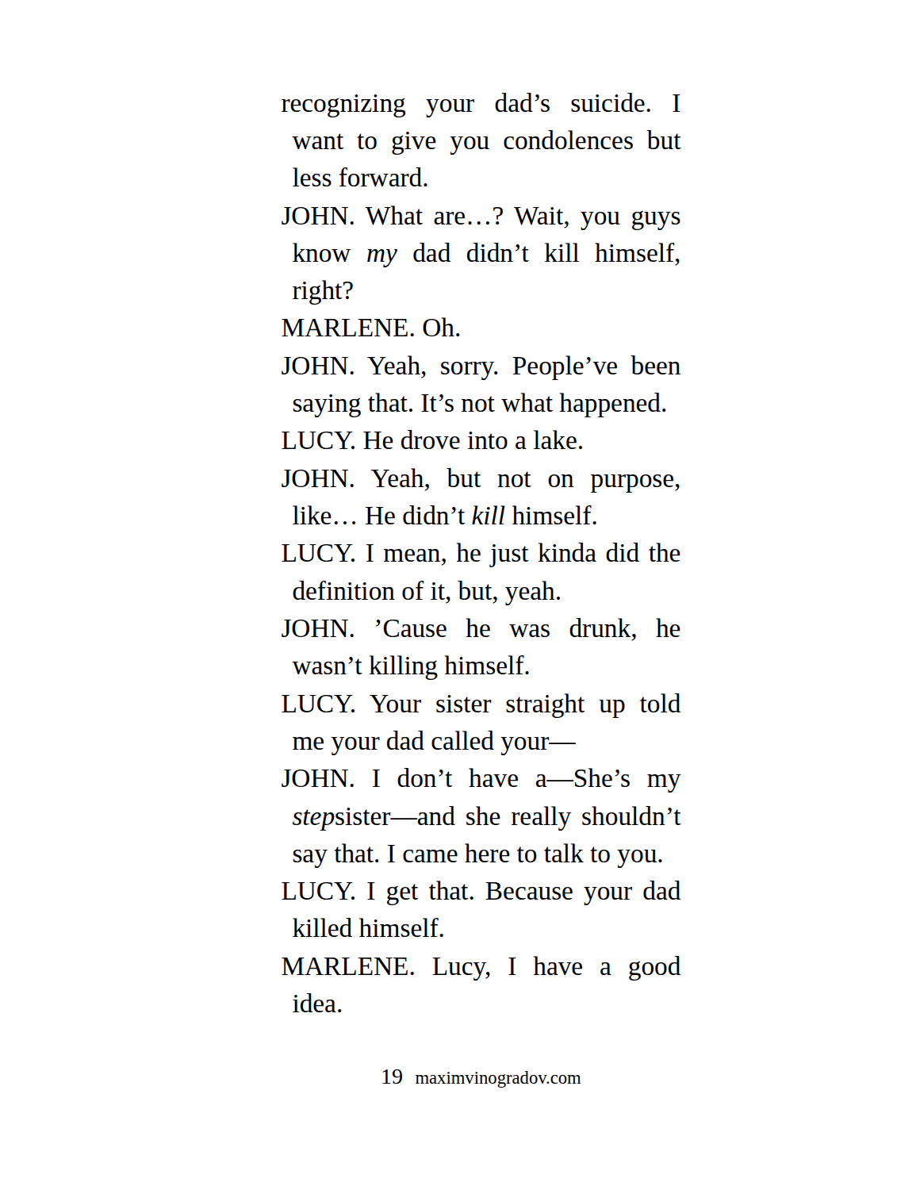recognizing your dad’s suicide. I want to give you condolences but less forward.
JOHN. What are…? Wait, you guys know my dad didn’t kill himself, right?
MARLENE. Oh.
JOHN. Yeah, sorry. People’ve been saying that. It’s not what happened.
LUCY. He drove into a lake.
JOHN. Yeah, but not on purpose, like… He didn’t kill himself.
LUCY. I mean, he just kinda did the definition of it, but, yeah.
JOHN. ’Cause he was drunk, he wasn’t killing himself.
LUCY. Your sister straight up told me your dad called your—
JOHN. I don’t have a—She’s my stepsister—and she really shouldn’t say that. I came here to talk to you.
LUCY. I get that. Because your dad killed himself.
MARLENE. Lucy, I have a good idea.
19 maximvinogradov.com